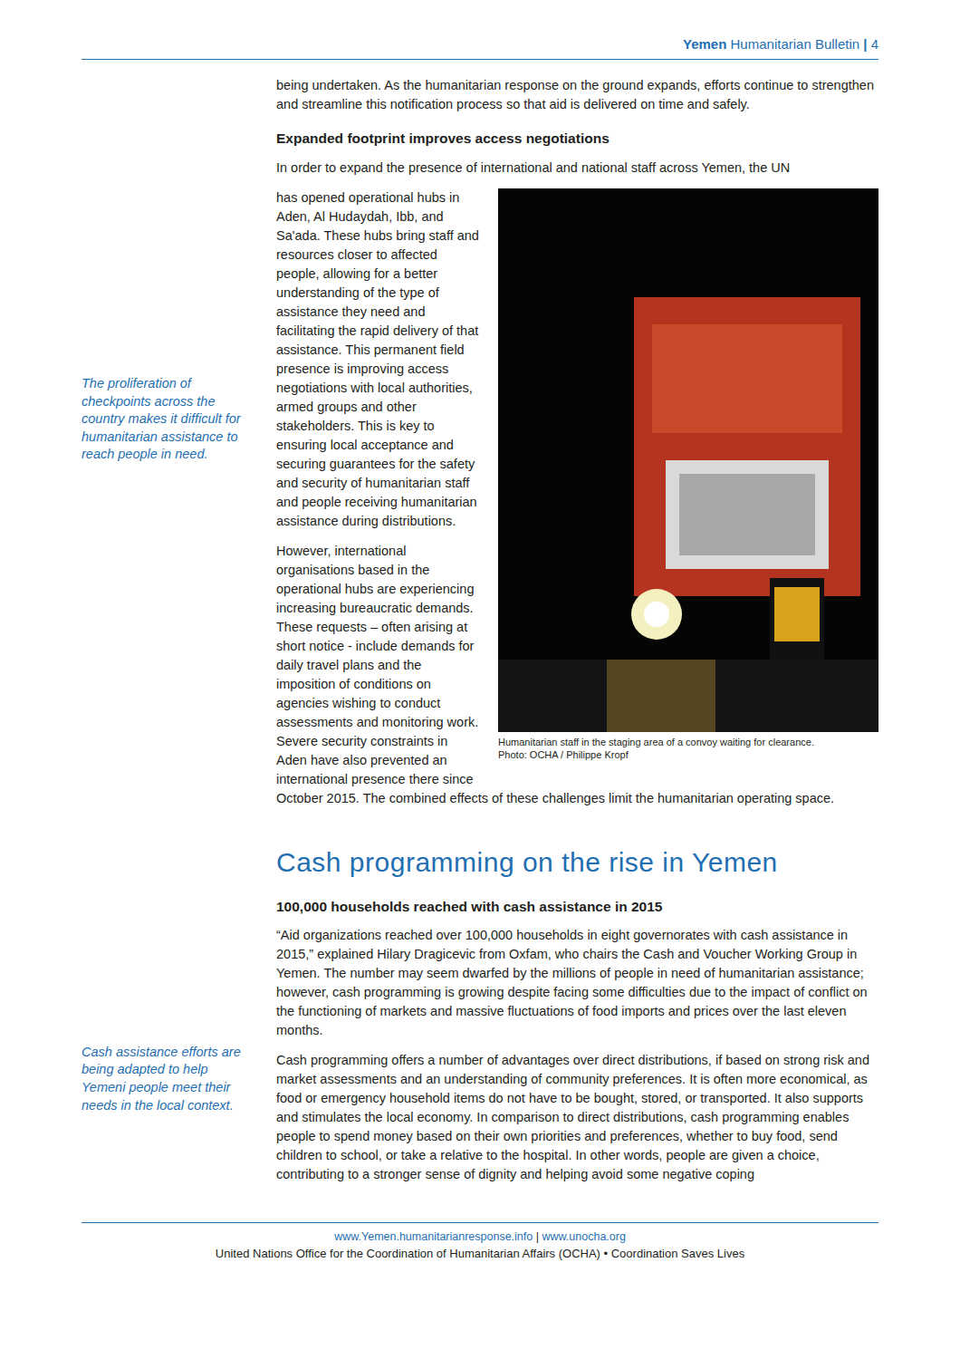Yemen Humanitarian Bulletin | 4
The proliferation of checkpoints across the country makes it difficult for humanitarian assistance to reach people in need.
Cash assistance efforts are being adapted to help Yemeni people meet their needs in the local context.
being undertaken. As the humanitarian response on the ground expands, efforts continue to strengthen and streamline this notification process so that aid is delivered on time and safely.
Expanded footprint improves access negotiations
In order to expand the presence of international and national staff across Yemen, the UN
Humanitarian staff in the staging area of a convoy waiting for clearance.
Photo: OCHA / Philippe Kropf
has opened operational hubs in Aden, Al Hudaydah, Ibb, and Sa'ada. These hubs bring staff and resources closer to affected people, allowing for a better understanding of the type of assistance they need and facilitating the rapid delivery of that assistance. This permanent field presence is improving access negotiations with local authorities, armed groups and other stakeholders. This is key to ensuring local acceptance and securing guarantees for the safety and security of humanitarian staff and people receiving humanitarian assistance during distributions.
However, international organisations based in the operational hubs are experiencing increasing bureaucratic demands. These requests – often arising at short notice - include demands for daily travel plans and the imposition of conditions on agencies wishing to conduct assessments and monitoring work. Severe security constraints in Aden have also prevented an international presence there since October 2015. The combined effects of these challenges limit the humanitarian operating space.
Cash programming on the rise in Yemen
100,000 households reached with cash assistance in 2015
“Aid organizations reached over 100,000 households in eight governorates with cash assistance in 2015,” explained Hilary Dragicevic from Oxfam, who chairs the Cash and Voucher Working Group in Yemen. The number may seem dwarfed by the millions of people in need of humanitarian assistance; however, cash programming is growing despite facing some difficulties due to the impact of conflict on the functioning of markets and massive fluctuations of food imports and prices over the last eleven months.
Cash programming offers a number of advantages over direct distributions, if based on strong risk and market assessments and an understanding of community preferences. It is often more economical, as food or emergency household items do not have to be bought, stored, or transported. It also supports and stimulates the local economy. In comparison to direct distributions, cash programming enables people to spend money based on their own priorities and preferences, whether to buy food, send children to school, or take a relative to the hospital. In other words, people are given a choice, contributing to a stronger sense of dignity and helping avoid some negative coping
www.Yemen.humanitarianresponse.info | www.unocha.org
United Nations Office for the Coordination of Humanitarian Affairs (OCHA) • Coordination Saves Lives